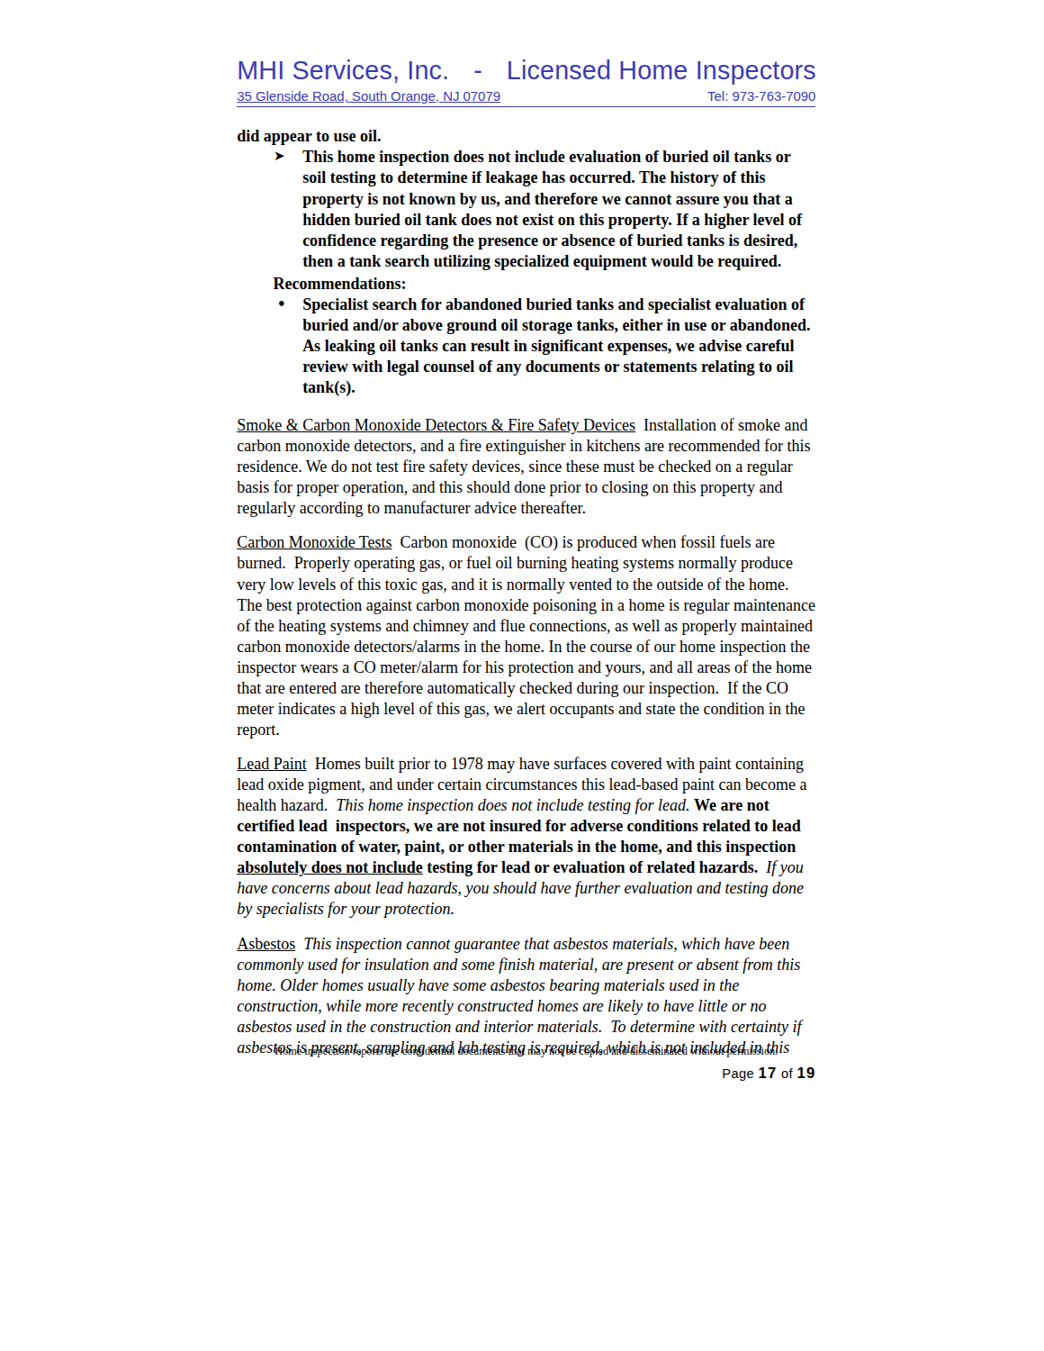MHI Services, Inc.-Licensed Home Inspectors
35 Glenside Road, South Orange, NJ 07079 Tel: 973-763-7090
did appear to use oil.
This home inspection does not include evaluation of buried oil tanks or soil testing to determine if leakage has occurred. The history of this property is not known by us, and therefore we cannot assure you that a hidden buried oil tank does not exist on this property. If a higher level of confidence regarding the presence or absence of buried tanks is desired, then a tank search utilizing specialized equipment would be required.
Recommendations:
Specialist search for abandoned buried tanks and specialist evaluation of buried and/or above ground oil storage tanks, either in use or abandoned. As leaking oil tanks can result in significant expenses, we advise careful review with legal counsel of any documents or statements relating to oil tank(s).
Smoke & Carbon Monoxide Detectors & Fire Safety Devices Installation of smoke and carbon monoxide detectors, and a fire extinguisher in kitchens are recommended for this residence. We do not test fire safety devices, since these must be checked on a regular basis for proper operation, and this should done prior to closing on this property and regularly according to manufacturer advice thereafter.
Carbon Monoxide Tests Carbon monoxide (CO) is produced when fossil fuels are burned. Properly operating gas, or fuel oil burning heating systems normally produce very low levels of this toxic gas, and it is normally vented to the outside of the home. The best protection against carbon monoxide poisoning in a home is regular maintenance of the heating systems and chimney and flue connections, as well as properly maintained carbon monoxide detectors/alarms in the home. In the course of our home inspection the inspector wears a CO meter/alarm for his protection and yours, and all areas of the home that are entered are therefore automatically checked during our inspection. If the CO meter indicates a high level of this gas, we alert occupants and state the condition in the report.
Lead Paint Homes built prior to 1978 may have surfaces covered with paint containing lead oxide pigment, and under certain circumstances this lead-based paint can become a health hazard. This home inspection does not include testing for lead. We are not certified lead inspectors, we are not insured for adverse conditions related to lead contamination of water, paint, or other materials in the home, and this inspection absolutely does not include testing for lead or evaluation of related hazards. If you have concerns about lead hazards, you should have further evaluation and testing done by specialists for your protection.
Asbestos This inspection cannot guarantee that asbestos materials, which have been commonly used for insulation and some finish material, are present or absent from this home. Older homes usually have some asbestos bearing materials used in the construction, while more recently constructed homes are likely to have little or no asbestos used in the construction and interior materials. To determine with certainty if asbestos is present, sampling and lab testing is required, which is not included in this
Home inspection reports are confidential documents that may not be copied and disseminated without permission.
Page 17 of 19